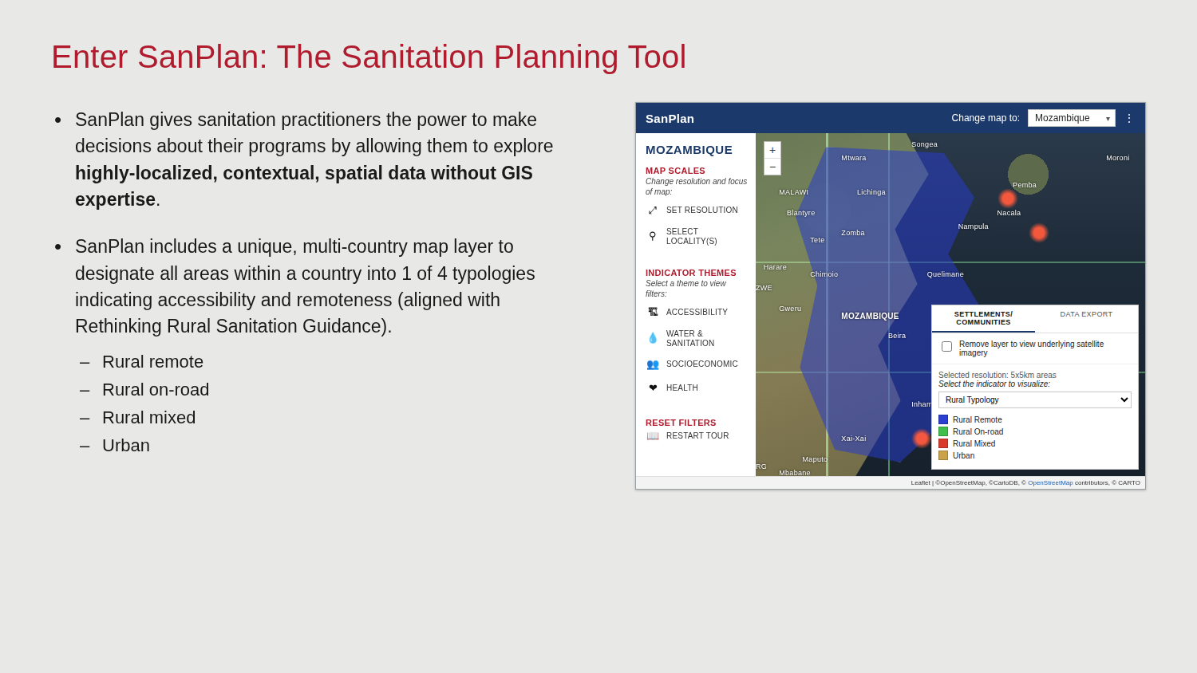Enter SanPlan: The Sanitation Planning Tool
SanPlan gives sanitation practitioners the power to make decisions about their programs by allowing them to explore highly-localized, contextual, spatial data without GIS expertise.
SanPlan includes a unique, multi-country map layer to designate all areas within a country into 1 of 4 typologies indicating accessibility and remoteness (aligned with Rethinking Rural Sanitation Guidance).
Rural remote
Rural on-road
Rural mixed
Urban
SanPlan Change map to: Mozambique ⋮
MOZAMBIQUE
MAP SCALES
Change resolution and focus of map:
⤢SET RESOLUTION
⚲SELECT LOCALITY(S)
INDICATOR THEMES
Select a theme to view filters:
🏗ACCESSIBILITY
💧WATER & SANITATION
👥SOCIOECONOMIC
❤HEALTH
RESET FILTERS
📖RESTART TOUR
+
−
Songea Mtwara Moroni MALAWI Lichinga Pemba Blantyre Nacala Nampula Tete Zomba Harare Chimoio Quelimane ZWE Gweru MOZAMBIQUE Beira Inhambane Xai-Xai Maputo Mbabane RG
SETTLEMENTS/
COMMUNITIES
DATA EXPORT
Remove layer to view underlying satellite imagery
Selected resolution: 5x5km areas
Select the indicator to visualize:
Rural Typology
Rural Remote
Rural On-road
Rural Mixed
Urban
Leaflet | ©OpenStreetMap, ©CartoDB, © OpenStreetMap contributors, © CARTO